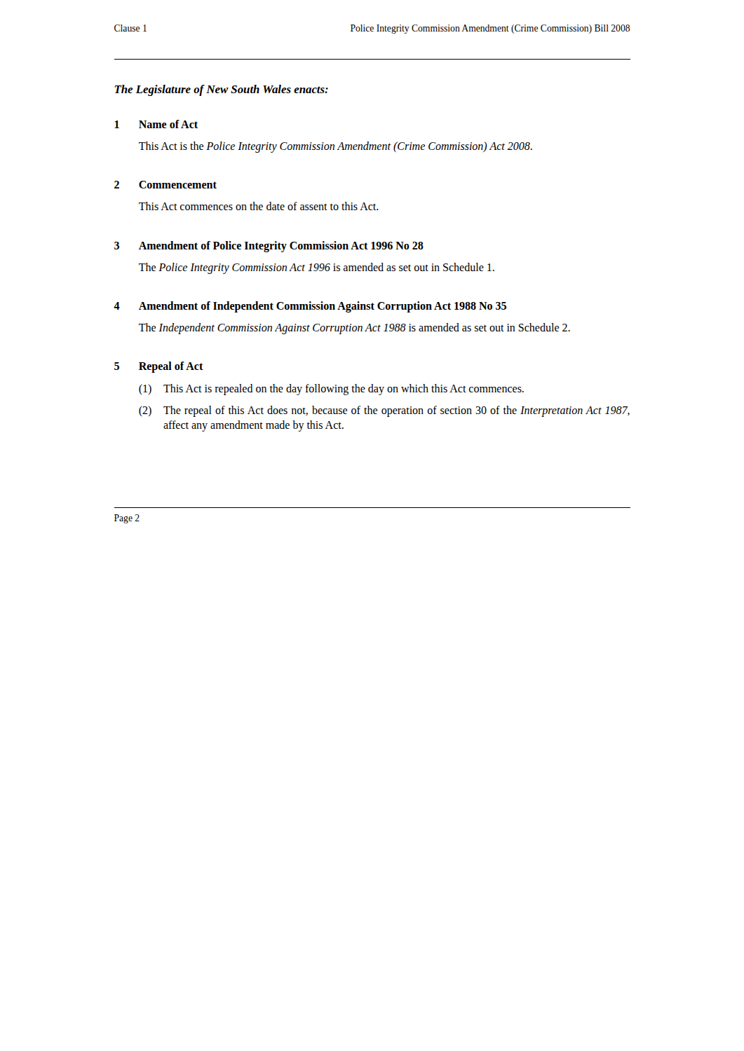Clause 1 Police Integrity Commission Amendment (Crime Commission) Bill 2008
The Legislature of New South Wales enacts:
1
Name of Act
This Act is the Police Integrity Commission Amendment (Crime Commission) Act 2008.
2
Commencement
This Act commences on the date of assent to this Act.
3
Amendment of Police Integrity Commission Act 1996 No 28
The Police Integrity Commission Act 1996 is amended as set out in Schedule 1.
4
Amendment of Independent Commission Against Corruption Act 1988 No 35
The Independent Commission Against Corruption Act 1988 is amended as set out in Schedule 2.
5
Repeal of Act
(1)
This Act is repealed on the day following the day on which this Act commences.
(2)
The repeal of this Act does not, because of the operation of section 30 of the Interpretation Act 1987, affect any amendment made by this Act.
Page 2